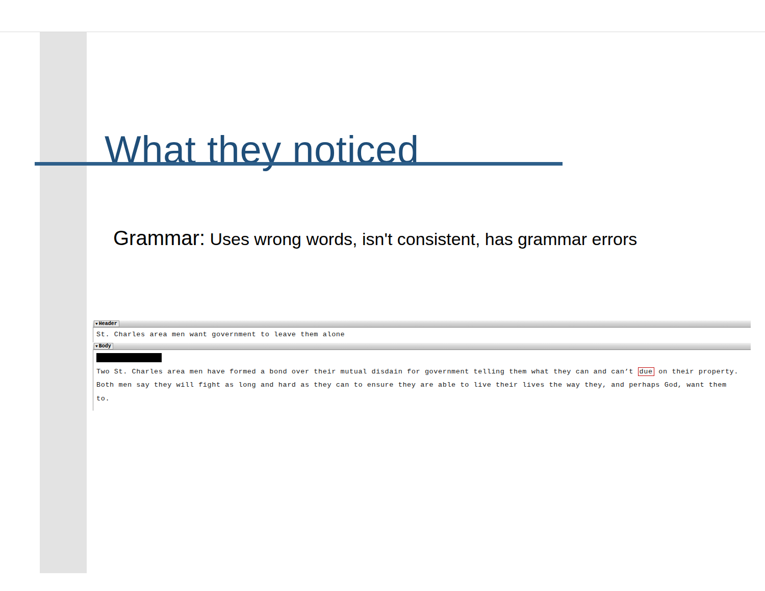What they noticed
Grammar: Uses wrong words, isn't consistent, has grammar errors
▼Header
St. Charles area men want government to leave them alone
▼Body
Two St. Charles area men have formed a bond over their mutual disdain for government telling them what they can and can’t due on their property. Both men say they will fight as long and hard as they can to ensure they are able to live their lives the way they, and perhaps God, want them to.